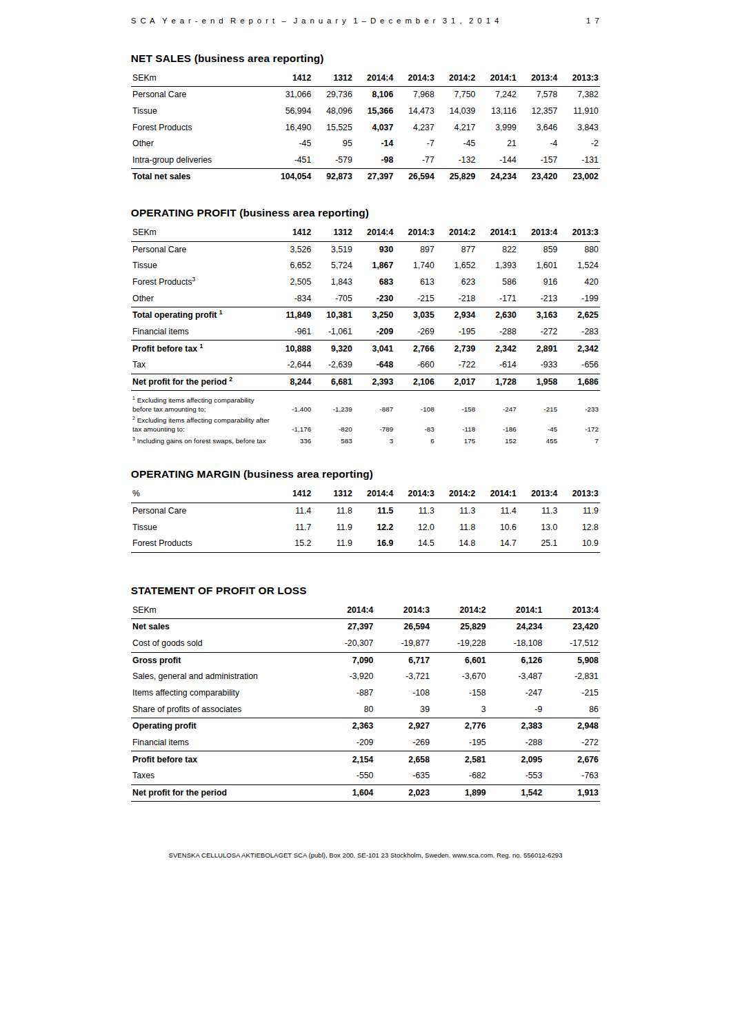S C A Y e a r - e n d R e p o r t – J a n u a r y 1 – D e c e m b e r 3 1 , 2 0 1 4
1 7
NET SALES (business area reporting)
| SEKm | 1412 | 1312 | 2014:4 | 2014:3 | 2014:2 | 2014:1 | 2013:4 | 2013:3 |
| --- | --- | --- | --- | --- | --- | --- | --- | --- |
| Personal Care | 31,066 | 29,736 | 8,106 | 7,968 | 7,750 | 7,242 | 7,578 | 7,382 |
| Tissue | 56,994 | 48,096 | 15,366 | 14,473 | 14,039 | 13,116 | 12,357 | 11,910 |
| Forest Products | 16,490 | 15,525 | 4,037 | 4,237 | 4,217 | 3,999 | 3,646 | 3,843 |
| Other | -45 | 95 | -14 | -7 | -45 | 21 | -4 | -2 |
| Intra-group deliveries | -451 | -579 | -98 | -77 | -132 | -144 | -157 | -131 |
| Total net sales | 104,054 | 92,873 | 27,397 | 26,594 | 25,829 | 24,234 | 23,420 | 23,002 |
OPERATING PROFIT (business area reporting)
| SEKm | 1412 | 1312 | 2014:4 | 2014:3 | 2014:2 | 2014:1 | 2013:4 | 2013:3 |
| --- | --- | --- | --- | --- | --- | --- | --- | --- |
| Personal Care | 3,526 | 3,519 | 930 | 897 | 877 | 822 | 859 | 880 |
| Tissue | 6,652 | 5,724 | 1,867 | 1,740 | 1,652 | 1,393 | 1,601 | 1,524 |
| Forest Products 3 | 2,505 | 1,843 | 683 | 613 | 623 | 586 | 916 | 420 |
| Other | -834 | -705 | -230 | -215 | -218 | -171 | -213 | -199 |
| Total operating profit 1 | 11,849 | 10,381 | 3,250 | 3,035 | 2,934 | 2,630 | 3,163 | 2,625 |
| Financial items | -961 | -1,061 | -209 | -269 | -195 | -288 | -272 | -283 |
| Profit before tax 1 | 10,888 | 9,320 | 3,041 | 2,766 | 2,739 | 2,342 | 2,891 | 2,342 |
| Tax | -2,644 | -2,639 | -648 | -660 | -722 | -614 | -933 | -656 |
| Net profit for the period 2 | 8,244 | 6,681 | 2,393 | 2,106 | 2,017 | 1,728 | 1,958 | 1,686 |
| 1 Excluding items affecting comparability before tax amounting to: | -1,400 | -1,239 | -887 | -108 | -158 | -247 | -215 | -233 |
| 2 Excluding items affecting comparability after tax amounting to: | -1,176 | -820 | -789 | -83 | -118 | -186 | -45 | -172 |
| 3 Including gains on forest swaps, before tax | 336 | 583 | 3 | 6 | 175 | 152 | 455 | 7 |
OPERATING MARGIN (business area reporting)
| % | 1412 | 1312 | 2014:4 | 2014:3 | 2014:2 | 2014:1 | 2013:4 | 2013:3 |
| --- | --- | --- | --- | --- | --- | --- | --- | --- |
| Personal Care | 11.4 | 11.8 | 11.5 | 11.3 | 11.3 | 11.4 | 11.3 | 11.9 |
| Tissue | 11.7 | 11.9 | 12.2 | 12.0 | 11.8 | 10.6 | 13.0 | 12.8 |
| Forest Products | 15.2 | 11.9 | 16.9 | 14.5 | 14.8 | 14.7 | 25.1 | 10.9 |
STATEMENT OF PROFIT OR LOSS
| SEKm | 2014:4 | 2014:3 | 2014:2 | 2014:1 | 2013:4 |
| --- | --- | --- | --- | --- | --- |
| Net sales | 27,397 | 26,594 | 25,829 | 24,234 | 23,420 |
| Cost of goods sold | -20,307 | -19,877 | -19,228 | -18,108 | -17,512 |
| Gross profit | 7,090 | 6,717 | 6,601 | 6,126 | 5,908 |
| Sales, general and administration | -3,920 | -3,721 | -3,670 | -3,487 | -2,831 |
| Items affecting comparability | -887 | -108 | -158 | -247 | -215 |
| Share of profits of associates | 80 | 39 | 3 | -9 | 86 |
| Operating profit | 2,363 | 2,927 | 2,776 | 2,383 | 2,948 |
| Financial items | -209 | -269 | -195 | -288 | -272 |
| Profit before tax | 2,154 | 2,658 | 2,581 | 2,095 | 2,676 |
| Taxes | -550 | -635 | -682 | -553 | -763 |
| Net profit for the period | 1,604 | 2,023 | 1,899 | 1,542 | 1,913 |
SVENSKA CELLULOSA AKTIEBOLAGET SCA (publ), Box 200, SE-101 23 Stockholm, Sweden. www.sca.com. Reg. no. 556012-6293